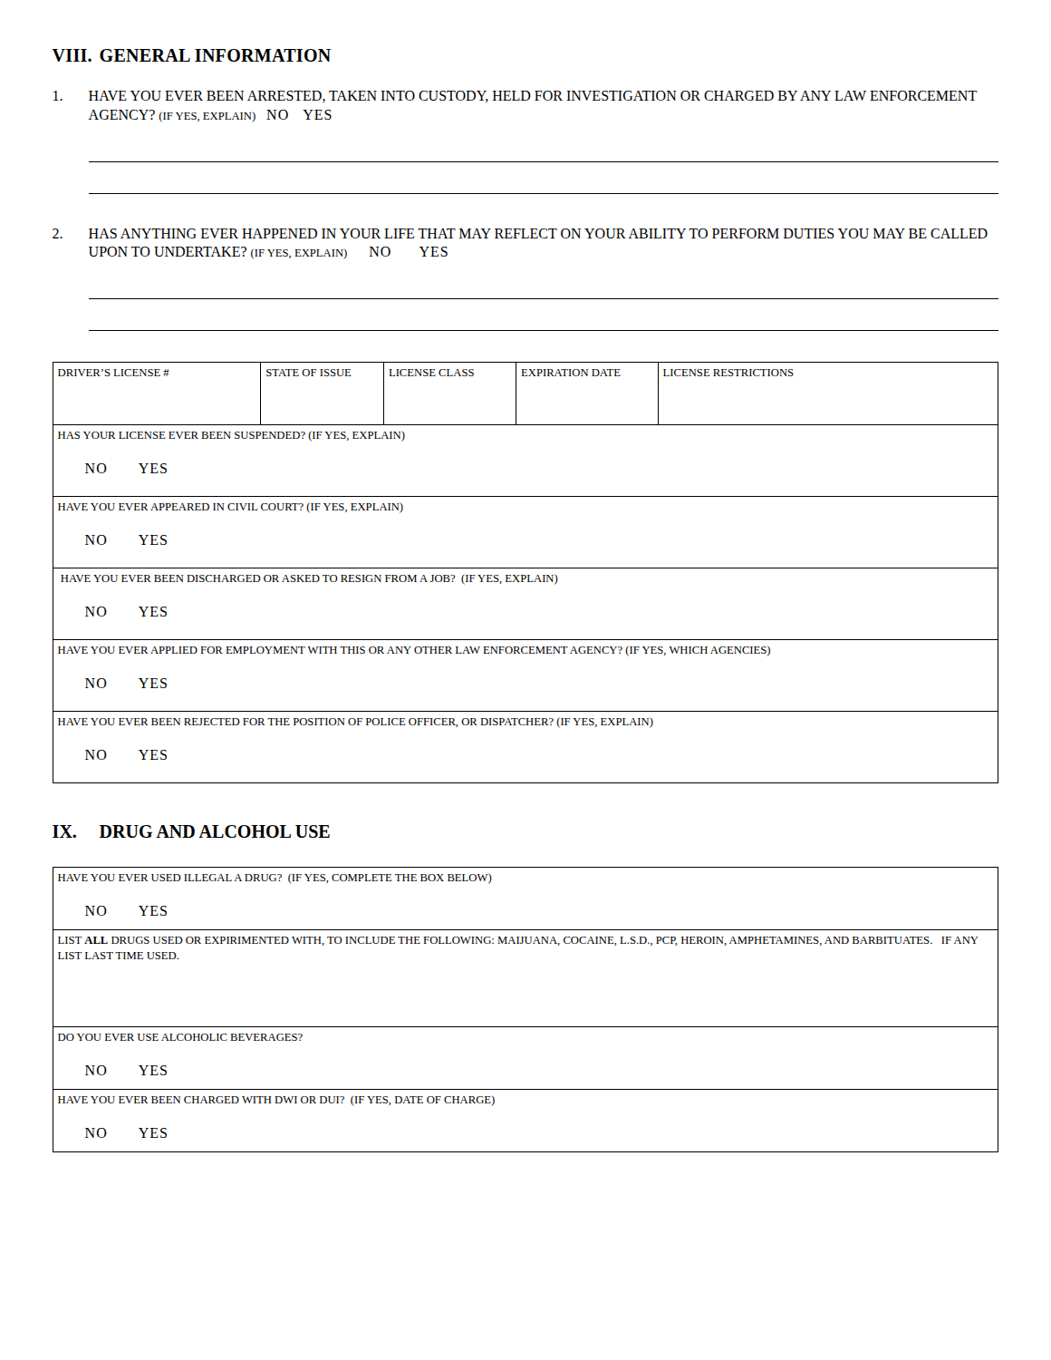VIII. GENERAL INFORMATION
1.
HAVE YOU EVER BEEN ARRESTED, TAKEN INTO CUSTODY, HELD FOR INVESTIGATION OR CHARGED BY ANY LAW ENFORCEMENT AGENCY? (IF YES, EXPLAIN) NO YES
2.
HAS ANYTHING EVER HAPPENED IN YOUR LIFE THAT MAY REFLECT ON YOUR ABILITY TO PERFORM DUTIES YOU MAY BE CALLED UPON TO UNDERTAKE? (IF YES, EXPLAIN) NO YES
| DRIVER’S LICENSE # | STATE OF ISSUE | LICENSE CLASS | EXPIRATION DATE | LICENSE RESTRICTIONS |
| --- | --- | --- | --- | --- |
| HAS YOUR LICENSE EVER BEEN SUSPENDED? (IF YES, EXPLAIN) NO YES |
| HAVE YOU EVER APPEARED IN CIVIL COURT? (IF YES, EXPLAIN) NO YES |
| HAVE YOU EVER BEEN DISCHARGED OR ASKED TO RESIGN FROM A JOB? (IF YES, EXPLAIN) NO YES |
| HAVE YOU EVER APPLIED FOR EMPLOYMENT WITH THIS OR ANY OTHER LAW ENFORCEMENT AGENCY? (IF YES, WHICH AGENCIES) NO YES |
| HAVE YOU EVER BEEN REJECTED FOR THE POSITION OF POLICE OFFICER, OR DISPATCHER? (IF YES, EXPLAIN) NO YES |
IX. DRUG AND ALCOHOL USE
| HAVE YOU EVER USED ILLEGAL A DRUG? (IF YES, COMPLETE THE BOX BELOW) NO YES |
| LIST ALL DRUGS USED OR EXPIRIMENTED WITH, TO INCLUDE THE FOLLOWING: MAIJUANA, COCAINE, L.S.D., PCP, HEROIN, AMPHETAMINES, AND BARBITUATES. IF ANY LIST LAST TIME USED. |
| DO YOU EVER USE ALCOHOLIC BEVERAGES? NO YES |
| HAVE YOU EVER BEEN CHARGED WITH DWI or DUI? (IF YES, DATE OF CHARGE) NO YES |